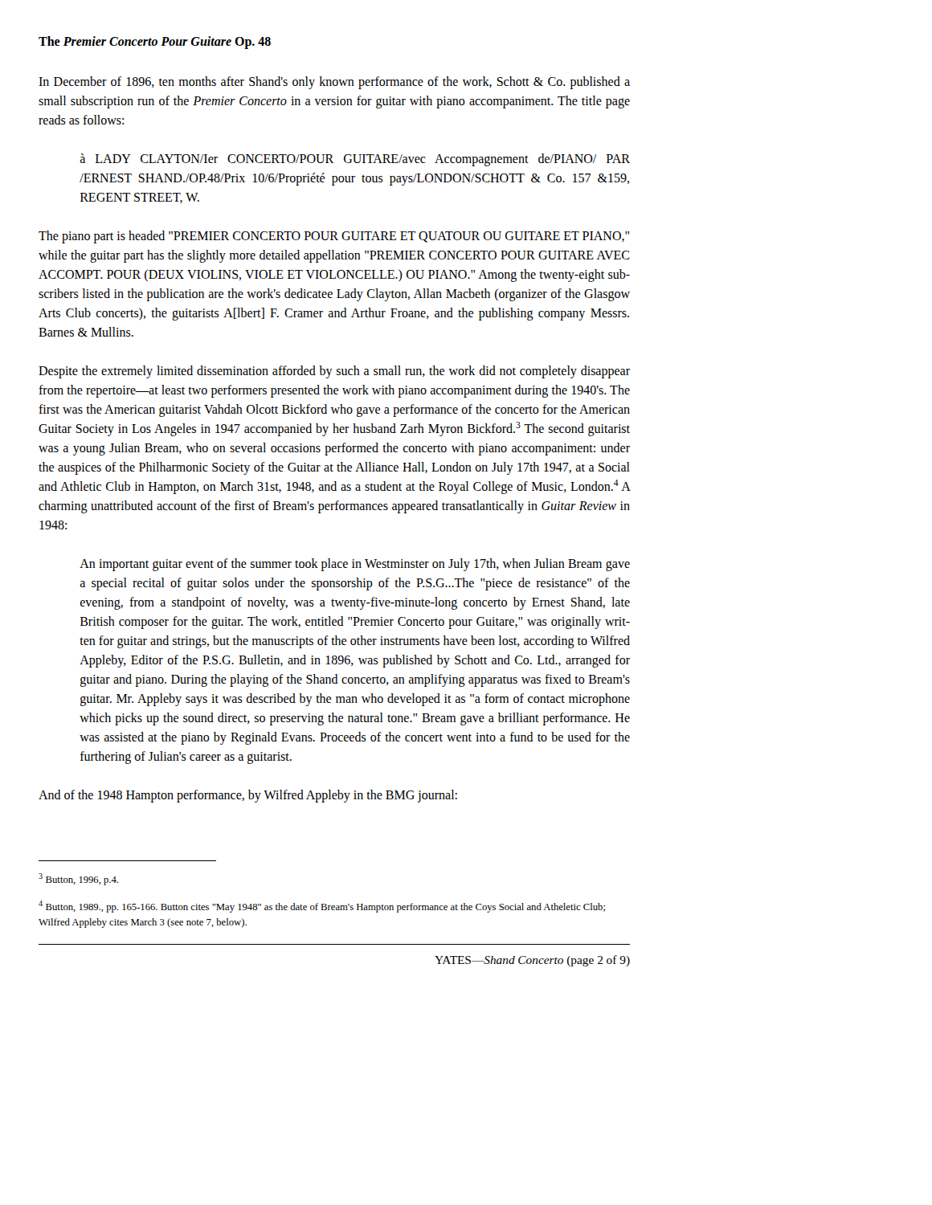The Premier Concerto Pour Guitare Op. 48
In December of 1896, ten months after Shand's only known performance of the work, Schott & Co. published a small subscription run of the Premier Concerto in a version for guitar with piano accompaniment. The title page reads as follows:
à LADY CLAYTON/Ier CONCERTO/POUR GUITARE/avec Accompagnement de/PIANO/ PAR /ERNEST SHAND./OP.48/Prix 10/6/Propriété pour tous pays/LONDON/SCHOTT & Co. 157 &159, REGENT STREET, W.
The piano part is headed "PREMIER CONCERTO POUR GUITARE ET QUATOUR OU GUITARE ET PIANO," while the guitar part has the slightly more detailed appellation "PREMIER CONCERTO POUR GUITARE AVEC ACCOMPT. POUR (DEUX VIOLINS, VIOLE ET VIOLONCELLE.) OU PIANO." Among the twenty-eight subscribers listed in the publication are the work's dedicatee Lady Clayton, Allan Macbeth (organizer of the Glasgow Arts Club concerts), the guitarists A[lbert] F. Cramer and Arthur Froane, and the publishing company Messrs. Barnes & Mullins.
Despite the extremely limited dissemination afforded by such a small run, the work did not completely disappear from the repertoire—at least two performers presented the work with piano accompaniment during the 1940's. The first was the American guitarist Vahdah Olcott Bickford who gave a performance of the concerto for the American Guitar Society in Los Angeles in 1947 accompanied by her husband Zarh Myron Bickford.3 The second guitarist was a young Julian Bream, who on several occasions performed the concerto with piano accompaniment: under the auspices of the Philharmonic Society of the Guitar at the Alliance Hall, London on July 17th 1947, at a Social and Athletic Club in Hampton, on March 31st, 1948, and as a student at the Royal College of Music, London.4 A charming unattributed account of the first of Bream's performances appeared transatlantically in Guitar Review in 1948:
An important guitar event of the summer took place in Westminster on July 17th, when Julian Bream gave a special recital of guitar solos under the sponsorship of the P.S.G...The "piece de resistance" of the evening, from a standpoint of novelty, was a twenty-five-minute-long concerto by Ernest Shand, late British composer for the guitar. The work, entitled "Premier Concerto pour Guitare," was originally written for guitar and strings, but the manuscripts of the other instruments have been lost, according to Wilfred Appleby, Editor of the P.S.G. Bulletin, and in 1896, was published by Schott and Co. Ltd., arranged for guitar and piano. During the playing of the Shand concerto, an amplifying apparatus was fixed to Bream's guitar. Mr. Appleby says it was described by the man who developed it as "a form of contact microphone which picks up the sound direct, so preserving the natural tone." Bream gave a brilliant performance. He was assisted at the piano by Reginald Evans. Proceeds of the concert went into a fund to be used for the furthering of Julian's career as a guitarist.
And of the 1948 Hampton performance, by Wilfred Appleby in the BMG journal:
3 Button, 1996, p.4.
4 Button, 1989., pp. 165-166. Button cites "May 1948" as the date of Bream's Hampton performance at the Coys Social and Atheletic Club; Wilfred Appleby cites March 3 (see note 7, below).
YATES—Shand Concerto (page 2 of 9)